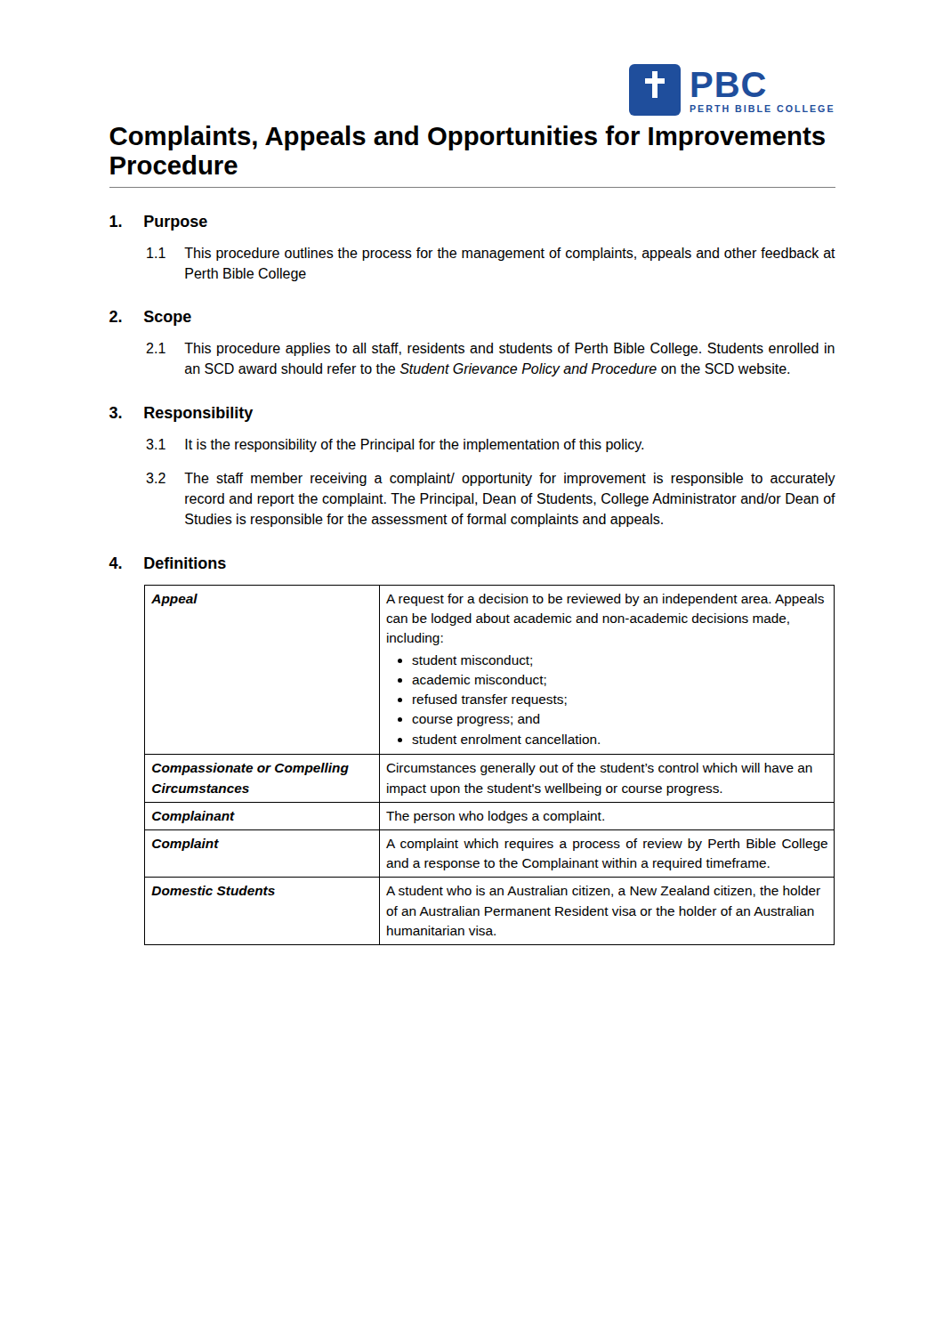PBC PERTH BIBLE COLLEGE
Complaints, Appeals and Opportunities for Improvements Procedure
1. Purpose
1.1
This procedure outlines the process for the management of complaints, appeals and other feedback at Perth Bible College
2. Scope
2.1
This procedure applies to all staff, residents and students of Perth Bible College. Students enrolled in an SCD award should refer to the Student Grievance Policy and Procedure on the SCD website.
3. Responsibility
3.1
It is the responsibility of the Principal for the implementation of this policy.
3.2
The staff member receiving a complaint/ opportunity for improvement is responsible to accurately record and report the complaint. The Principal, Dean of Students, College Administrator and/or Dean of Studies is responsible for the assessment of formal complaints and appeals.
4. Definitions
| Appeal | A request for a decision to be reviewed by an independent area. Appeals can be lodged about academic and non-academic decisions made, including: student misconduct; academic misconduct; refused transfer requests; course progress; and student enrolment cancellation. |
| Compassionate or Compelling Circumstances | Circumstances generally out of the student’s control which will have an impact upon the student's wellbeing or course progress. |
| Complainant | The person who lodges a complaint. |
| Complaint | A complaint which requires a process of review by Perth Bible College and a response to the Complainant within a required timeframe. |
| Domestic Students | A student who is an Australian citizen, a New Zealand citizen, the holder of an Australian Permanent Resident visa or the holder of an Australian humanitarian visa. |